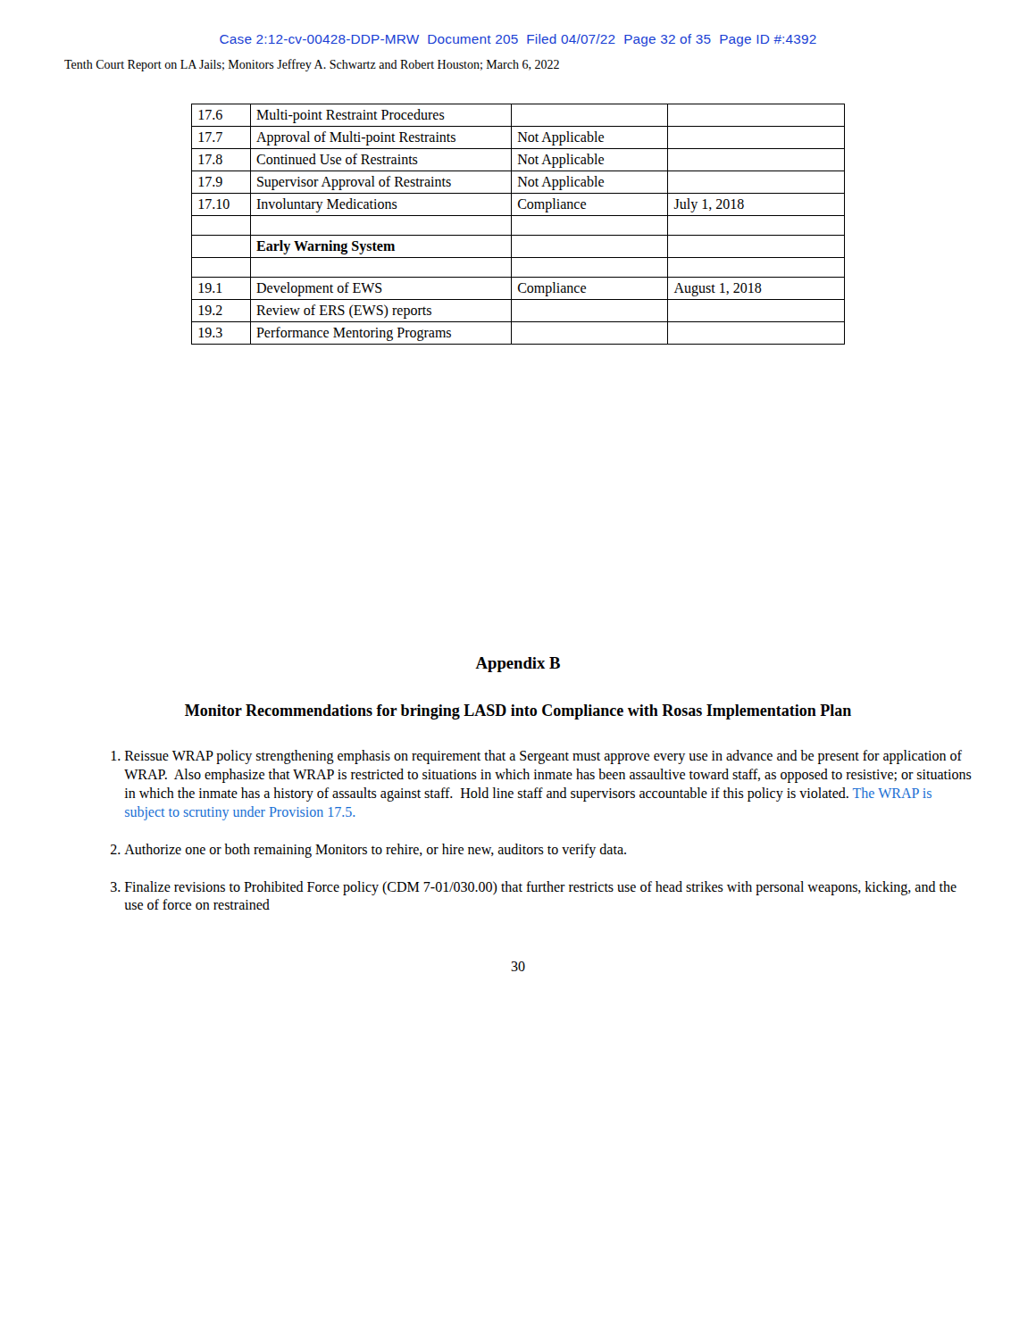Case 2:12-cv-00428-DDP-MRW Document 205 Filed 04/07/22 Page 32 of 35 Page ID #:4392
Tenth Court Report on LA Jails; Monitors Jeffrey A. Schwartz and Robert Houston; March 6, 2022
| 17.6 | Multi-point Restraint Procedures | | |
| 17.7 | Approval of Multi-point Restraints | Not Applicable | |
| 17.8 | Continued Use of Restraints | Not Applicable | |
| 17.9 | Supervisor Approval of Restraints | Not Applicable | |
| 17.10 | Involuntary Medications | Compliance | July 1, 2018 |
| | Early Warning System | | |
| 19.1 | Development of EWS | Compliance | August 1, 2018 |
| 19.2 | Review of ERS (EWS) reports | | |
| 19.3 | Performance Mentoring Programs | | |
Appendix B
Monitor Recommendations for bringing LASD into Compliance with Rosas Implementation Plan
Reissue WRAP policy strengthening emphasis on requirement that a Sergeant must approve every use in advance and be present for application of WRAP. Also emphasize that WRAP is restricted to situations in which inmate has been assaultive toward staff, as opposed to resistive; or situations in which the inmate has a history of assaults against staff. Hold line staff and supervisors accountable if this policy is violated. The WRAP is subject to scrutiny under Provision 17.5.
Authorize one or both remaining Monitors to rehire, or hire new, auditors to verify data.
Finalize revisions to Prohibited Force policy (CDM 7-01/030.00) that further restricts use of head strikes with personal weapons, kicking, and the use of force on restrained
30